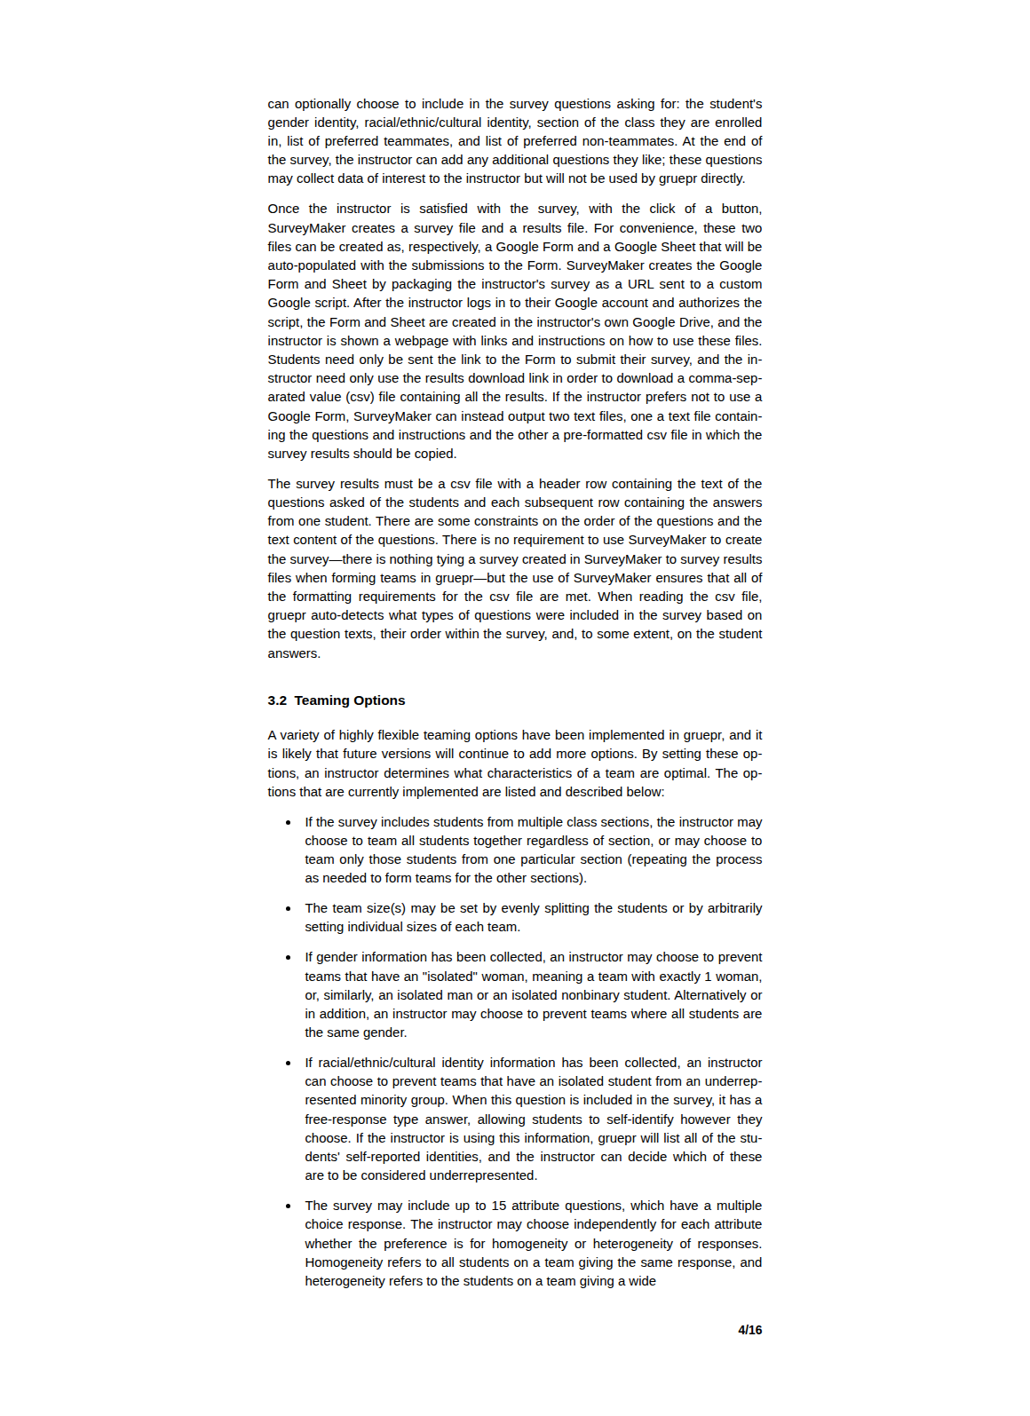can optionally choose to include in the survey questions asking for: the student's gender identity, racial/ethnic/cultural identity, section of the class they are enrolled in, list of preferred teammates, and list of preferred non-teammates. At the end of the survey, the instructor can add any additional questions they like; these questions may collect data of interest to the instructor but will not be used by gruepr directly.
Once the instructor is satisfied with the survey, with the click of a button, SurveyMaker creates a survey file and a results file. For convenience, these two files can be created as, respectively, a Google Form and a Google Sheet that will be auto-populated with the submissions to the Form. SurveyMaker creates the Google Form and Sheet by packaging the instructor's survey as a URL sent to a custom Google script. After the instructor logs in to their Google account and authorizes the script, the Form and Sheet are created in the instructor's own Google Drive, and the instructor is shown a webpage with links and instructions on how to use these files. Students need only be sent the link to the Form to submit their survey, and the instructor need only use the results download link in order to download a comma-separated value (csv) file containing all the results. If the instructor prefers not to use a Google Form, SurveyMaker can instead output two text files, one a text file containing the questions and instructions and the other a pre-formatted csv file in which the survey results should be copied.
The survey results must be a csv file with a header row containing the text of the questions asked of the students and each subsequent row containing the answers from one student. There are some constraints on the order of the questions and the text content of the questions. There is no requirement to use SurveyMaker to create the survey—there is nothing tying a survey created in SurveyMaker to survey results files when forming teams in gruepr—but the use of SurveyMaker ensures that all of the formatting requirements for the csv file are met. When reading the csv file, gruepr auto-detects what types of questions were included in the survey based on the question texts, their order within the survey, and, to some extent, on the student answers.
3.2 Teaming Options
A variety of highly flexible teaming options have been implemented in gruepr, and it is likely that future versions will continue to add more options. By setting these options, an instructor determines what characteristics of a team are optimal. The options that are currently implemented are listed and described below:
If the survey includes students from multiple class sections, the instructor may choose to team all students together regardless of section, or may choose to team only those students from one particular section (repeating the process as needed to form teams for the other sections).
The team size(s) may be set by evenly splitting the students or by arbitrarily setting individual sizes of each team.
If gender information has been collected, an instructor may choose to prevent teams that have an "isolated" woman, meaning a team with exactly 1 woman, or, similarly, an isolated man or an isolated nonbinary student. Alternatively or in addition, an instructor may choose to prevent teams where all students are the same gender.
If racial/ethnic/cultural identity information has been collected, an instructor can choose to prevent teams that have an isolated student from an underrepresented minority group. When this question is included in the survey, it has a free-response type answer, allowing students to self-identify however they choose. If the instructor is using this information, gruepr will list all of the students' self-reported identities, and the instructor can decide which of these are to be considered underrepresented.
The survey may include up to 15 attribute questions, which have a multiple choice response. The instructor may choose independently for each attribute whether the preference is for homogeneity or heterogeneity of responses. Homogeneity refers to all students on a team giving the same response, and heterogeneity refers to the students on a team giving a wide
4/16